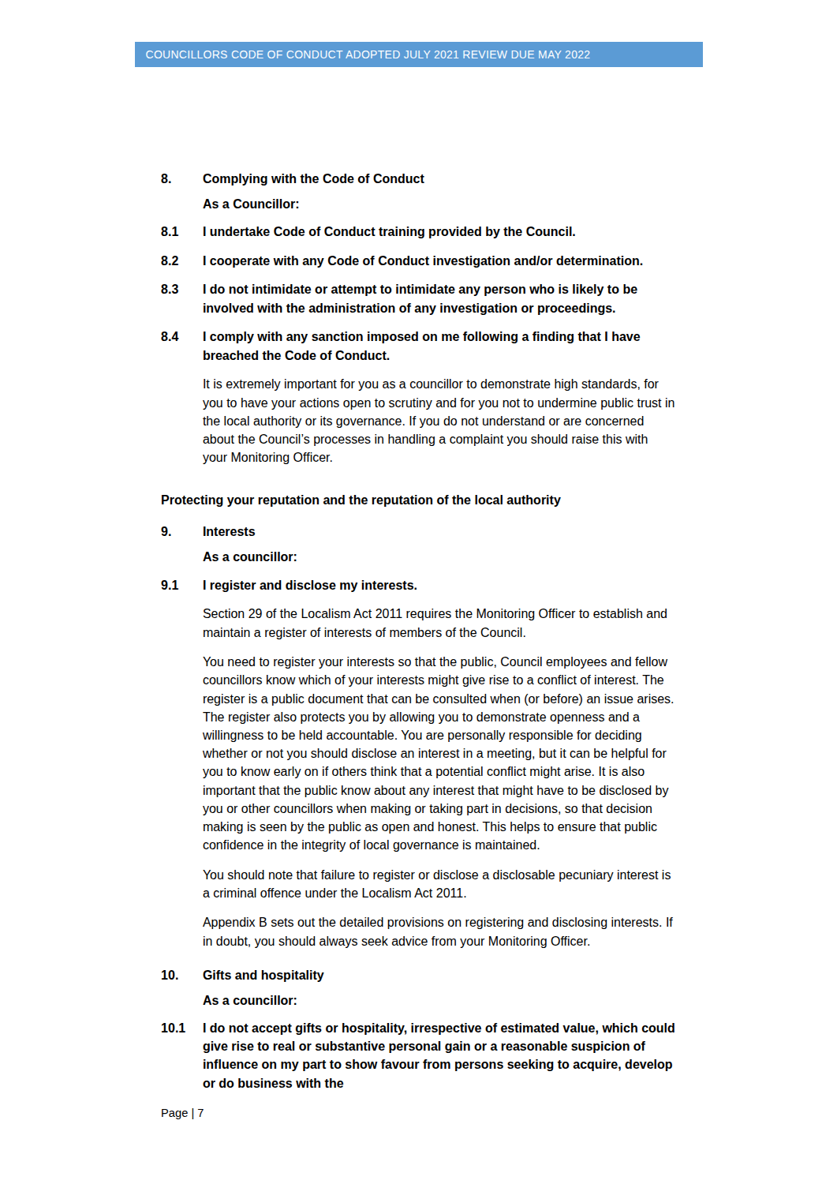COUNCILLORS CODE OF CONDUCT ADOPTED JULY 2021 REVIEW DUE MAY 2022
8.
Complying with the Code of Conduct
As a Councillor:
8.1
I undertake Code of Conduct training provided by the Council.
8.2
I cooperate with any Code of Conduct investigation and/or determination.
8.3
I do not intimidate or attempt to intimidate any person who is likely to be involved with the administration of any investigation or proceedings.
8.4
I comply with any sanction imposed on me following a finding that I have breached the Code of Conduct.
It is extremely important for you as a councillor to demonstrate high standards, for you to have your actions open to scrutiny and for you not to undermine public trust in the local authority or its governance. If you do not understand or are concerned about the Council’s processes in handling a complaint you should raise this with your Monitoring Officer.
Protecting your reputation and the reputation of the local authority
9.
Interests
As a councillor:
9.1
I register and disclose my interests.
Section 29 of the Localism Act 2011 requires the Monitoring Officer to establish and maintain a register of interests of members of the Council.
You need to register your interests so that the public, Council employees and fellow councillors know which of your interests might give rise to a conflict of interest. The register is a public document that can be consulted when (or before) an issue arises. The register also protects you by allowing you to demonstrate openness and a willingness to be held accountable. You are personally responsible for deciding whether or not you should disclose an interest in a meeting, but it can be helpful for you to know early on if others think that a potential conflict might arise. It is also important that the public know about any interest that might have to be disclosed by you or other councillors when making or taking part in decisions, so that decision making is seen by the public as open and honest. This helps to ensure that public confidence in the integrity of local governance is maintained.
You should note that failure to register or disclose a disclosable pecuniary interest is a criminal offence under the Localism Act 2011.
Appendix B sets out the detailed provisions on registering and disclosing interests. If in doubt, you should always seek advice from your Monitoring Officer.
10.
Gifts and hospitality
As a councillor:
10.1
I do not accept gifts or hospitality, irrespective of estimated value, which could give rise to real or substantive personal gain or a reasonable suspicion of influence on my part to show favour from persons seeking to acquire, develop or do business with the
Page | 7